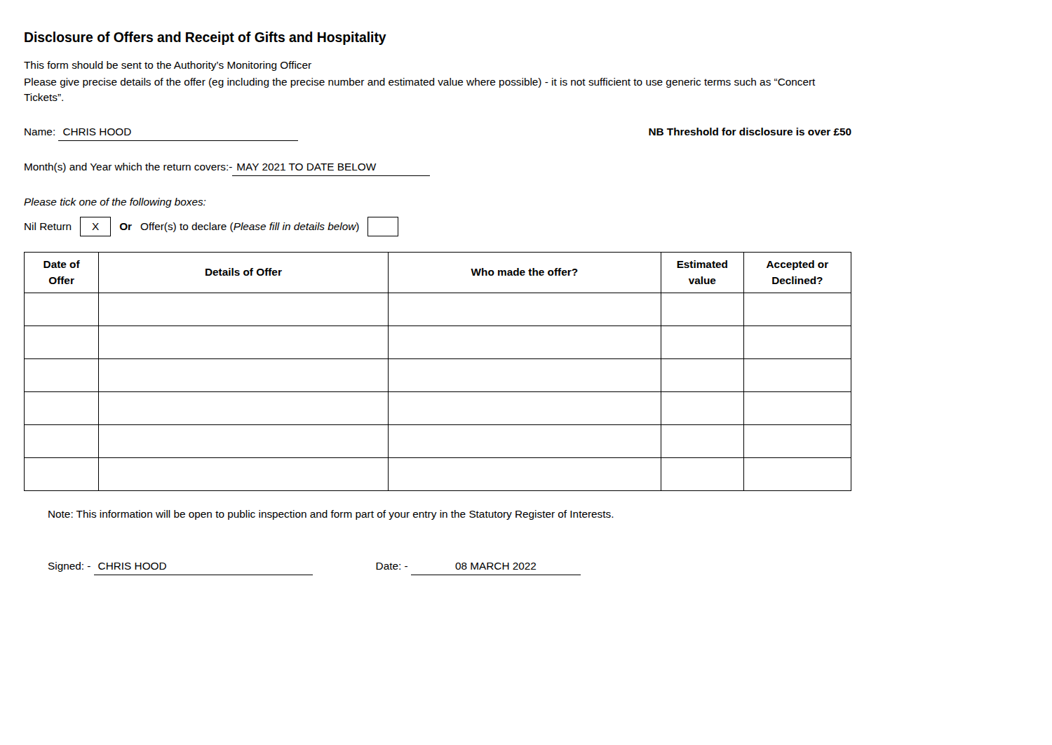Disclosure of Offers and Receipt of Gifts and Hospitality
This form should be sent to the Authority’s Monitoring Officer
Please give precise details of the offer (eg including the precise number and estimated value where possible) - it is not sufficient to use generic terms such as “Concert Tickets”.
Name: CHRIS HOOD
NB Threshold for disclosure is over £50
Month(s) and Year which the return covers:-MAY 2021 TO DATE BELOW
Please tick one of the following boxes:
Nil Return X Or Offer(s) to declare (Please fill in details below)
| Date of Offer | Details of Offer | Who made the offer? | Estimated value | Accepted or Declined? |
| --- | --- | --- | --- | --- |
Note: This information will be open to public inspection and form part of your entry in the Statutory Register of Interests.
Signed: - CHRIS HOOD
Date: - 08 MARCH 2022